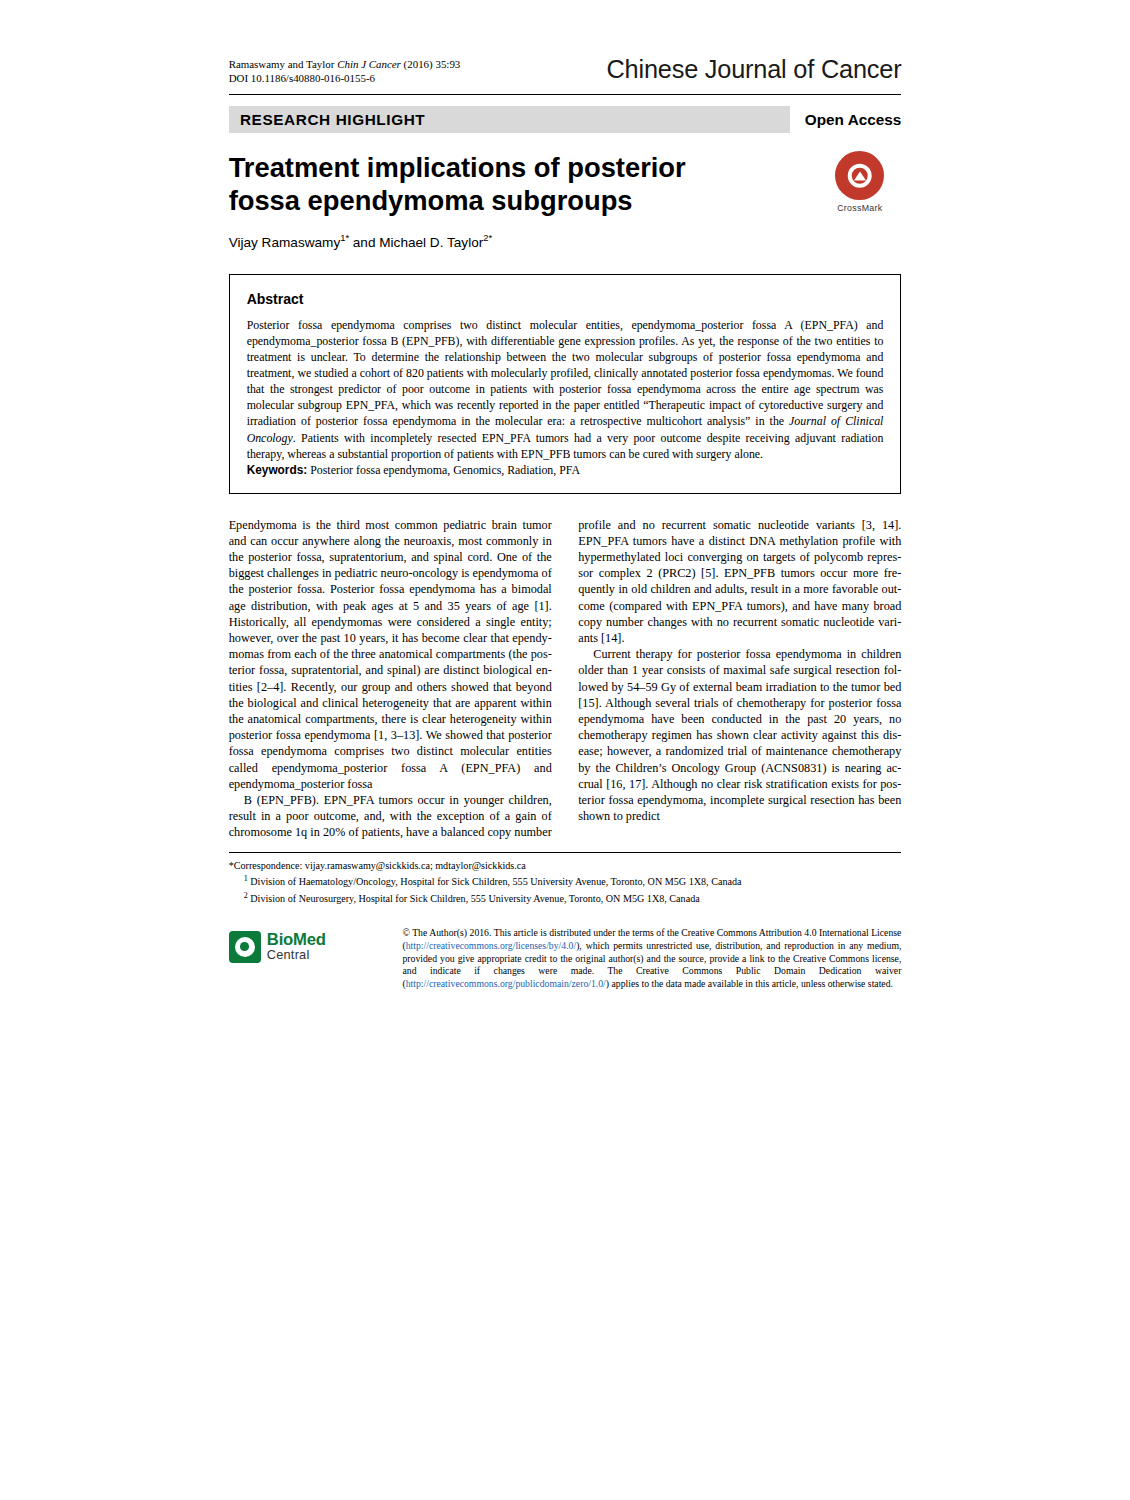Ramaswamy and Taylor Chin J Cancer (2016) 35:93
DOI 10.1186/s40880-016-0155-6
Chinese Journal of Cancer
RESEARCH HIGHLIGHT
Open Access
CrossMark
Treatment implications of posterior fossa ependymoma subgroups
Vijay Ramaswamy1* and Michael D. Taylor2*
Abstract
Posterior fossa ependymoma comprises two distinct molecular entities, ependymoma_posterior fossa A (EPN_PFA) and ependymoma_posterior fossa B (EPN_PFB), with differentiable gene expression profiles. As yet, the response of the two entities to treatment is unclear. To determine the relationship between the two molecular subgroups of posterior fossa ependymoma and treatment, we studied a cohort of 820 patients with molecularly profiled, clinically annotated posterior fossa ependymomas. We found that the strongest predictor of poor outcome in patients with posterior fossa ependymoma across the entire age spectrum was molecular subgroup EPN_PFA, which was recently reported in the paper entitled “Therapeutic impact of cytoreductive surgery and irradiation of posterior fossa ependymoma in the molecular era: a retrospective multicohort analysis” in the Journal of Clinical Oncology. Patients with incompletely resected EPN_PFA tumors had a very poor outcome despite receiving adjuvant radiation therapy, whereas a substantial proportion of patients with EPN_PFB tumors can be cured with surgery alone.
Keywords: Posterior fossa ependymoma, Genomics, Radiation, PFA
Ependymoma is the third most common pediatric brain tumor and can occur anywhere along the neuroaxis, most commonly in the posterior fossa, supratentorium, and spinal cord. One of the biggest challenges in pediatric neuro-oncology is ependymoma of the posterior fossa. Posterior fossa ependymoma has a bimodal age distribution, with peak ages at 5 and 35 years of age [1]. Historically, all ependymomas were considered a single entity; however, over the past 10 years, it has become clear that ependymomas from each of the three anatomical compartments (the posterior fossa, supratentorial, and spinal) are distinct biological entities [2–4]. Recently, our group and others showed that beyond the biological and clinical heterogeneity that are apparent within the anatomical compartments, there is clear heterogeneity within posterior fossa ependymoma [1, 3–13]. We showed that posterior fossa ependymoma comprises two distinct molecular entities called ependymoma_posterior fossa A (EPN_PFA) and ependymoma_posterior fossa
B (EPN_PFB). EPN_PFA tumors occur in younger children, result in a poor outcome, and, with the exception of a gain of chromosome 1q in 20% of patients, have a balanced copy number profile and no recurrent somatic nucleotide variants [3, 14]. EPN_PFA tumors have a distinct DNA methylation profile with hypermethylated loci converging on targets of polycomb repressor complex 2 (PRC2) [5]. EPN_PFB tumors occur more frequently in old children and adults, result in a more favorable outcome (compared with EPN_PFA tumors), and have many broad copy number changes with no recurrent somatic nucleotide variants [14].
Current therapy for posterior fossa ependymoma in children older than 1 year consists of maximal safe surgical resection followed by 54–59 Gy of external beam irradiation to the tumor bed [15]. Although several trials of chemotherapy for posterior fossa ependymoma have been conducted in the past 20 years, no chemotherapy regimen has shown clear activity against this disease; however, a randomized trial of maintenance chemotherapy by the Children’s Oncology Group (ACNS0831) is nearing accrual [16, 17]. Although no clear risk stratification exists for posterior fossa ependymoma, incomplete surgical resection has been shown to predict
*Correspondence: vijay.ramaswamy@sickkids.ca; mdtaylor@sickkids.ca
1 Division of Haematology/Oncology, Hospital for Sick Children, 555 University Avenue, Toronto, ON M5G 1X8, Canada
2 Division of Neurosurgery, Hospital for Sick Children, 555 University Avenue, Toronto, ON M5G 1X8, Canada
BioMed
Central
© The Author(s) 2016. This article is distributed under the terms of the Creative Commons Attribution 4.0 International License (http://creativecommons.org/licenses/by/4.0/), which permits unrestricted use, distribution, and reproduction in any medium, provided you give appropriate credit to the original author(s) and the source, provide a link to the Creative Commons license, and indicate if changes were made. The Creative Commons Public Domain Dedication waiver (http://creativecommons.org/publicdomain/zero/1.0/) applies to the data made available in this article, unless otherwise stated.